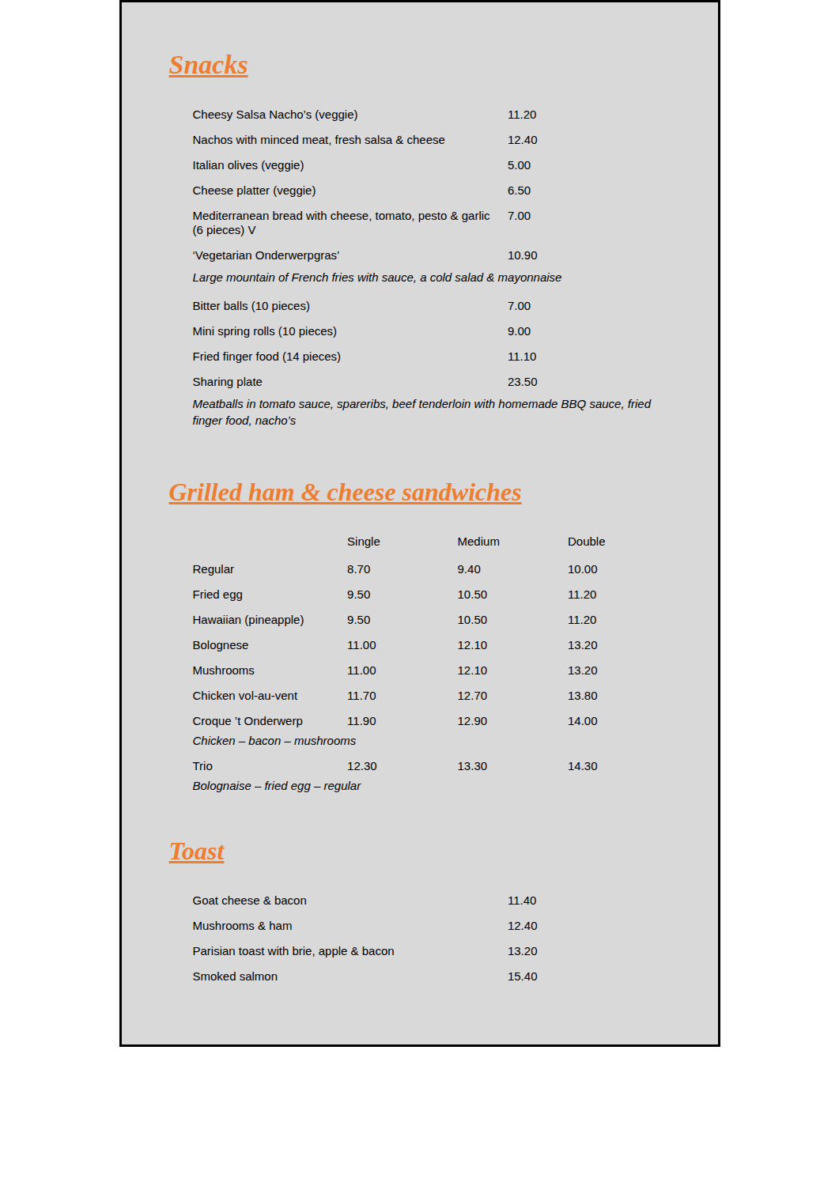Snacks
| Cheesy Salsa Nacho’s (veggie) | 11.20 |
| Nachos with minced meat, fresh salsa & cheese | 12.40 |
| Italian olives (veggie) | 5.00 |
| Cheese platter (veggie) | 6.50 |
| Mediterranean bread with cheese, tomato, pesto & garlic (6 pieces) V | 7.00 |
| ‘Vegetarian Onderwerpgras’ | 10.90 |
Large mountain of French fries with sauce, a cold salad & mayonnaise
| Bitter balls (10 pieces) | 7.00 |
| Mini spring rolls (10 pieces) | 9.00 |
| Fried finger food (14 pieces) | 11.10 |
| Sharing plate | 23.50 |
Meatballs in tomato sauce, spareribs, beef tenderloin with homemade BBQ sauce, fried finger food, nacho’s
Grilled ham & cheese sandwiches
| | Single | Medium | Double |
| Regular | 8.70 | 9.40 | 10.00 |
| Fried egg | 9.50 | 10.50 | 11.20 |
| Hawaiian (pineapple) | 9.50 | 10.50 | 11.20 |
| Bolognese | 11.00 | 12.10 | 13.20 |
| Mushrooms | 11.00 | 12.10 | 13.20 |
| Chicken vol-au-vent | 11.70 | 12.70 | 13.80 |
| Croque ’t Onderwerp | 11.90 | 12.90 | 14.00 |
Chicken – bacon – mushrooms
| Trio | 12.30 | 13.30 | 14.30 |
Bolognaise – fried egg – regular
Toast
| Goat cheese & bacon | 11.40 |
| Mushrooms & ham | 12.40 |
| Parisian toast with brie, apple & bacon | 13.20 |
| Smoked salmon | 15.40 |